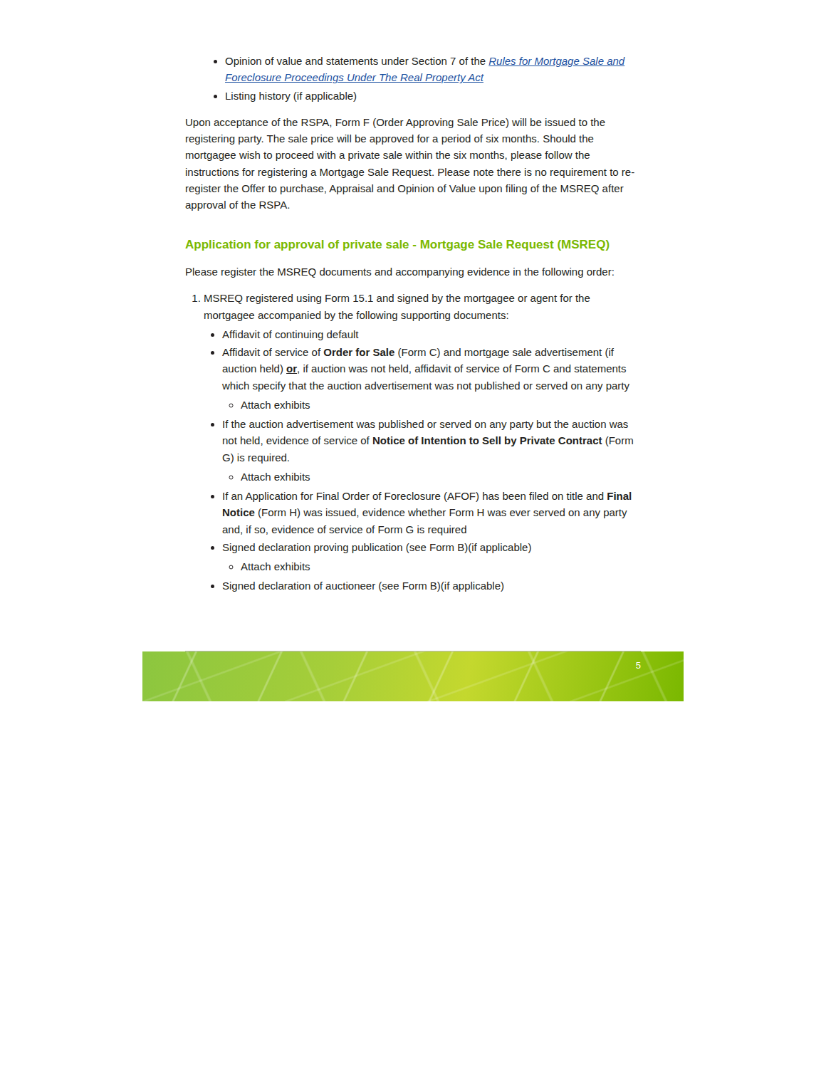Opinion of value and statements under Section 7 of the Rules for Mortgage Sale and Foreclosure Proceedings Under The Real Property Act
Listing history (if applicable)
Upon acceptance of the RSPA, Form F (Order Approving Sale Price) will be issued to the registering party. The sale price will be approved for a period of six months. Should the mortgagee wish to proceed with a private sale within the six months, please follow the instructions for registering a Mortgage Sale Request. Please note there is no requirement to re-register the Offer to purchase, Appraisal and Opinion of Value upon filing of the MSREQ after approval of the RSPA.
Application for approval of private sale - Mortgage Sale Request (MSREQ)
Please register the MSREQ documents and accompanying evidence in the following order:
MSREQ registered using Form 15.1 and signed by the mortgagee or agent for the mortgagee accompanied by the following supporting documents:
Affidavit of continuing default
Affidavit of service of Order for Sale (Form C) and mortgage sale advertisement (if auction held) or, if auction was not held, affidavit of service of Form C and statements which specify that the auction advertisement was not published or served on any party
Attach exhibits
If the auction advertisement was published or served on any party but the auction was not held, evidence of service of Notice of Intention to Sell by Private Contract (Form G) is required.
Attach exhibits
If an Application for Final Order of Foreclosure (AFOF) has been filed on title and Final Notice (Form H) was issued, evidence whether Form H was ever served on any party and, if so, evidence of service of Form G is required
Signed declaration proving publication (see Form B)(if applicable)
Attach exhibits
Signed declaration of auctioneer (see Form B)(if applicable)
5